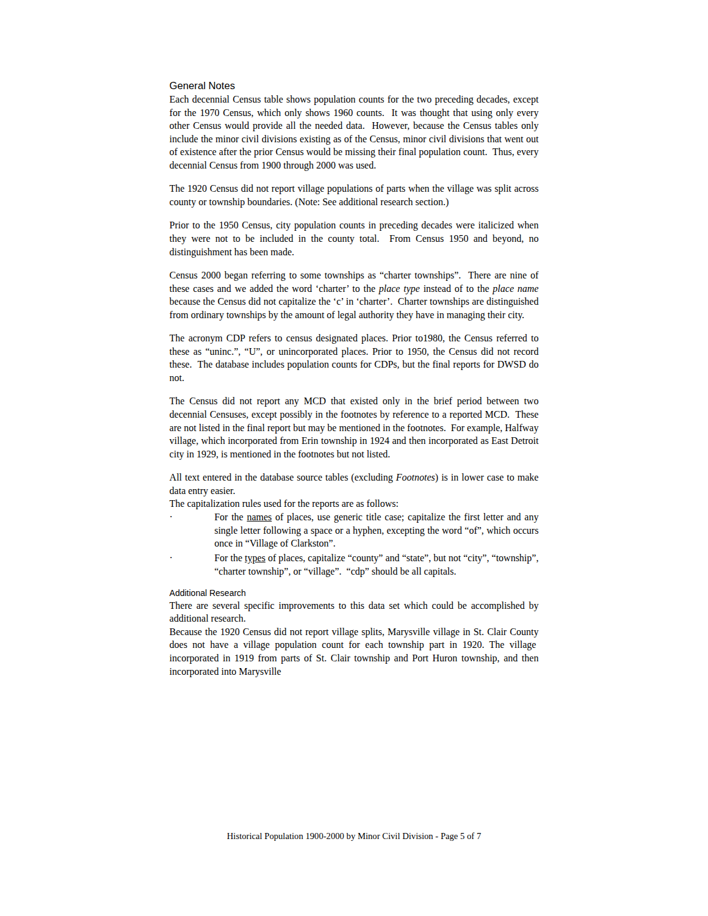General Notes
Each decennial Census table shows population counts for the two preceding decades, except for the 1970 Census, which only shows 1960 counts. It was thought that using only every other Census would provide all the needed data. However, because the Census tables only include the minor civil divisions existing as of the Census, minor civil divisions that went out of existence after the prior Census would be missing their final population count. Thus, every decennial Census from 1900 through 2000 was used.
The 1920 Census did not report village populations of parts when the village was split across county or township boundaries. (Note: See additional research section.)
Prior to the 1950 Census, city population counts in preceding decades were italicized when they were not to be included in the county total. From Census 1950 and beyond, no distinguishment has been made.
Census 2000 began referring to some townships as “charter townships”. There are nine of these cases and we added the word ‘charter’ to the place type instead of to the place name because the Census did not capitalize the ‘c’ in ‘charter’. Charter townships are distinguished from ordinary townships by the amount of legal authority they have in managing their city.
The acronym CDP refers to census designated places. Prior to1980, the Census referred to these as “uninc.”, “U”, or unincorporated places. Prior to 1950, the Census did not record these. The database includes population counts for CDPs, but the final reports for DWSD do not.
The Census did not report any MCD that existed only in the brief period between two decennial Censuses, except possibly in the footnotes by reference to a reported MCD. These are not listed in the final report but may be mentioned in the footnotes. For example, Halfway village, which incorporated from Erin township in 1924 and then incorporated as East Detroit city in 1929, is mentioned in the footnotes but not listed.
All text entered in the database source tables (excluding Footnotes) is in lower case to make data entry easier.
The capitalization rules used for the reports are as follows:
·For the names of places, use generic title case; capitalize the first letter and any single letter following a space or a hyphen, excepting the word “of”, which occurs once in “Village of Clarkston”.
·For the types of places, capitalize “county” and “state”, but not “city”, “township”, “charter township”, or “village”. “cdp” should be all capitals.
Additional Research
There are several specific improvements to this data set which could be accomplished by additional research.
Because the 1920 Census did not report village splits, Marysville village in St. Clair County does not have a village population count for each township part in 1920. The village incorporated in 1919 from parts of St. Clair township and Port Huron township, and then incorporated into Marysville
Historical Population 1900-2000 by Minor Civil Division - Page 5 of 7